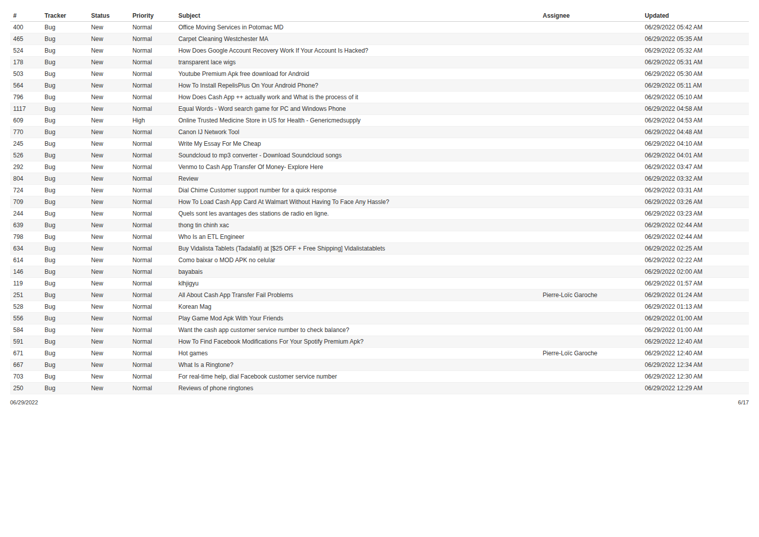| # | Tracker | Status | Priority | Subject | Assignee | Updated |
| --- | --- | --- | --- | --- | --- | --- |
| 400 | Bug | New | Normal | Office Moving Services in Potomac MD | | 06/29/2022 05:42 AM |
| 465 | Bug | New | Normal | Carpet Cleaning Westchester MA | | 06/29/2022 05:35 AM |
| 524 | Bug | New | Normal | How Does Google Account Recovery Work If Your Account Is Hacked? | | 06/29/2022 05:32 AM |
| 178 | Bug | New | Normal | transparent lace wigs | | 06/29/2022 05:31 AM |
| 503 | Bug | New | Normal | Youtube Premium Apk free download for Android | | 06/29/2022 05:30 AM |
| 564 | Bug | New | Normal | How To Install RepelisPlus On Your Android Phone? | | 06/29/2022 05:11 AM |
| 796 | Bug | New | Normal | How Does Cash App ++ actually work and What is the process of it | | 06/29/2022 05:10 AM |
| 1117 | Bug | New | Normal | Equal Words - Word search game for PC and Windows Phone | | 06/29/2022 04:58 AM |
| 609 | Bug | New | High | Online Trusted Medicine Store in US for Health - Genericmedsupply | | 06/29/2022 04:53 AM |
| 770 | Bug | New | Normal | Canon IJ Network Tool | | 06/29/2022 04:48 AM |
| 245 | Bug | New | Normal | Write My Essay For Me Cheap | | 06/29/2022 04:10 AM |
| 526 | Bug | New | Normal | Soundcloud to mp3 converter - Download Soundcloud songs | | 06/29/2022 04:01 AM |
| 292 | Bug | New | Normal | Venmo to Cash App Transfer Of Money- Explore Here | | 06/29/2022 03:47 AM |
| 804 | Bug | New | Normal | Review | | 06/29/2022 03:32 AM |
| 724 | Bug | New | Normal | Dial Chime Customer support number for a quick response | | 06/29/2022 03:31 AM |
| 709 | Bug | New | Normal | How To Load Cash App Card At Walmart Without Having To Face Any Hassle? | | 06/29/2022 03:26 AM |
| 244 | Bug | New | Normal | Quels sont les avantages des stations de radio en ligne. | | 06/29/2022 03:23 AM |
| 639 | Bug | New | Normal | thong tin chinh xac | | 06/29/2022 02:44 AM |
| 798 | Bug | New | Normal | Who Is an ETL Engineer | | 06/29/2022 02:44 AM |
| 634 | Bug | New | Normal | Buy Vidalista Tablets (Tadalafil) at [$25 OFF + Free Shipping] Vidalistatablets | | 06/29/2022 02:25 AM |
| 614 | Bug | New | Normal | Como baixar o MOD APK no celular | | 06/29/2022 02:22 AM |
| 146 | Bug | New | Normal | bayabais | | 06/29/2022 02:00 AM |
| 119 | Bug | New | Normal | klhjigyu | | 06/29/2022 01:57 AM |
| 251 | Bug | New | Normal | All About Cash App Transfer Fail Problems | Pierre-Loïc Garoche | 06/29/2022 01:24 AM |
| 528 | Bug | New | Normal | Korean Mag | | 06/29/2022 01:13 AM |
| 556 | Bug | New | Normal | Play Game Mod Apk With Your Friends | | 06/29/2022 01:00 AM |
| 584 | Bug | New | Normal | Want the cash app customer service number to check balance? | | 06/29/2022 01:00 AM |
| 591 | Bug | New | Normal | How To Find Facebook Modifications For Your Spotify Premium Apk? | | 06/29/2022 12:40 AM |
| 671 | Bug | New | Normal | Hot games | Pierre-Loïc Garoche | 06/29/2022 12:40 AM |
| 667 | Bug | New | Normal | What Is a Ringtone? | | 06/29/2022 12:34 AM |
| 703 | Bug | New | Normal | For real-time help, dial Facebook customer service number | | 06/29/2022 12:30 AM |
| 250 | Bug | New | Normal | Reviews of phone ringtones | | 06/29/2022 12:29 AM |
06/29/2022 6/17